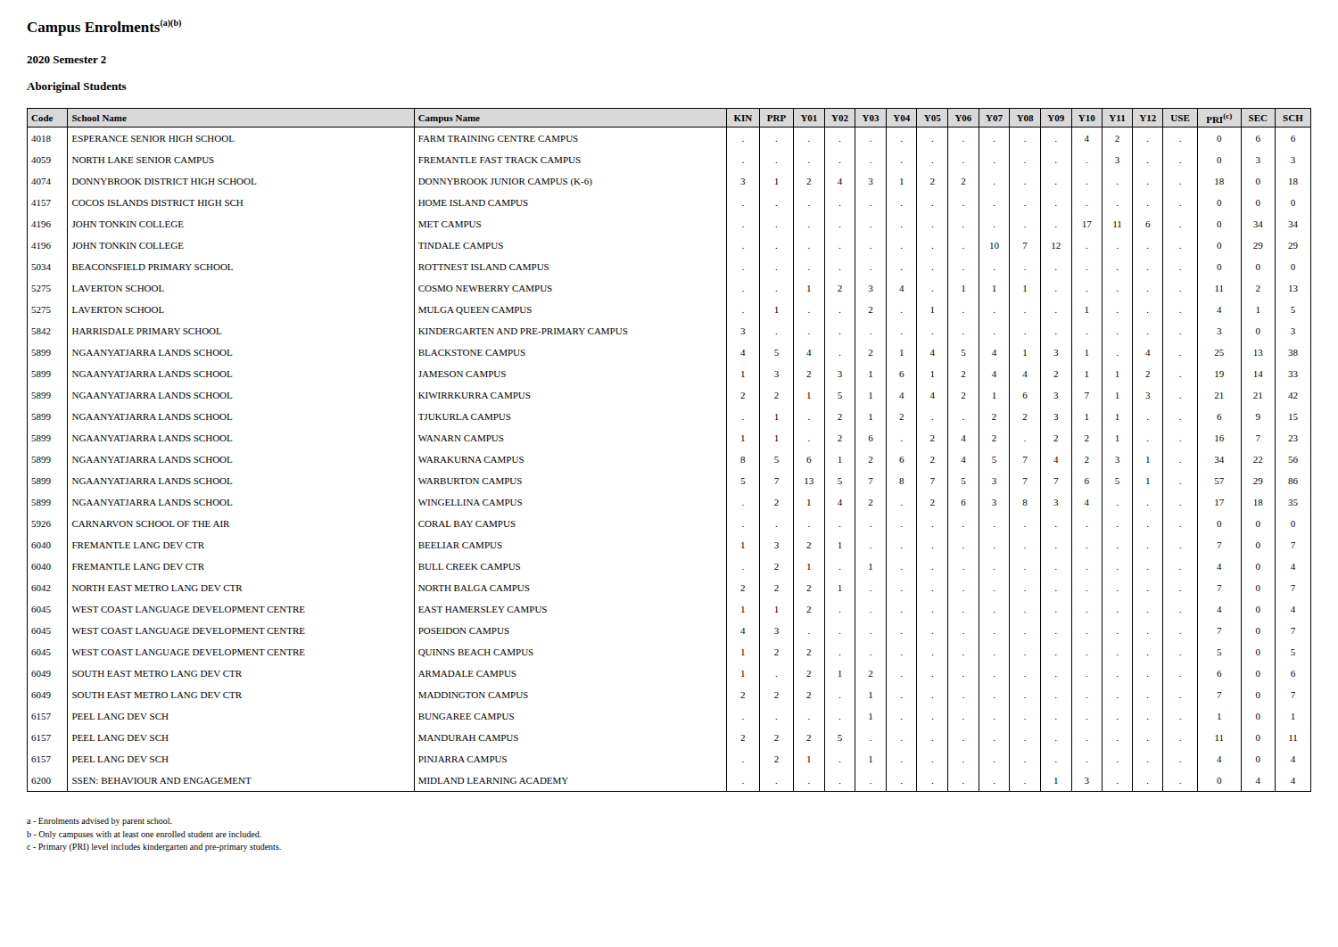Campus Enrolments(a)(b)
2020 Semester 2
Aboriginal Students
| Code | School Name | Campus Name | KIN | PRP | Y01 | Y02 | Y03 | Y04 | Y05 | Y06 | Y07 | Y08 | Y09 | Y10 | Y11 | Y12 | USE | PRI (c) | SEC | SCH |
| --- | --- | --- | --- | --- | --- | --- | --- | --- | --- | --- | --- | --- | --- | --- | --- | --- | --- | --- | --- | --- |
| 4018 | ESPERANCE SENIOR HIGH SCHOOL | FARM TRAINING CENTRE CAMPUS | . | . | . | . | . | . | . | . | . | . | . | 4 | 2 | . | . | 0 | 6 | 6 |
| 4059 | NORTH LAKE SENIOR CAMPUS | FREMANTLE FAST TRACK CAMPUS | . | . | . | . | . | . | . | . | . | . | . | . | 3 | . | . | 0 | 3 | 3 |
| 4074 | DONNYBROOK DISTRICT HIGH SCHOOL | DONNYBROOK JUNIOR CAMPUS (K-6) | 3 | 1 | 2 | 4 | 3 | 1 | 2 | 2 | . | . | . | . | . | . | . | 18 | 0 | 18 |
| 4157 | COCOS ISLANDS DISTRICT HIGH SCH | HOME ISLAND CAMPUS | . | . | . | . | . | . | . | . | . | . | . | . | . | . | . | 0 | 0 | 0 |
| 4196 | JOHN TONKIN COLLEGE | MET CAMPUS | . | . | . | . | . | . | . | . | . | . | . | 17 | 11 | 6 | . | 0 | 34 | 34 |
| 4196 | JOHN TONKIN COLLEGE | TINDALE CAMPUS | . | . | . | . | . | . | . | . | 10 | 7 | 12 | . | . | . | . | 0 | 29 | 29 |
| 5034 | BEACONSFIELD PRIMARY SCHOOL | ROTTNEST ISLAND CAMPUS | . | . | . | . | . | . | . | . | . | . | . | . | . | . | . | 0 | 0 | 0 |
| 5275 | LAVERTON SCHOOL | COSMO NEWBERRY CAMPUS | . | . | 1 | 2 | 3 | 4 | . | 1 | 1 | 1 | . | . | . | . | . | 11 | 2 | 13 |
| 5275 | LAVERTON SCHOOL | MULGA QUEEN CAMPUS | . | 1 | . | . | 2 | . | 1 | . | . | . | . | 1 | . | . | . | 4 | 1 | 5 |
| 5842 | HARRISDALE PRIMARY SCHOOL | KINDERGARTEN AND PRE-PRIMARY CAMPUS | 3 | . | . | . | . | . | . | . | . | . | . | . | . | . | . | 3 | 0 | 3 |
| 5899 | NGAANYATJARRA LANDS SCHOOL | BLACKSTONE CAMPUS | 4 | 5 | 4 | . | 2 | 1 | 4 | 5 | 4 | 1 | 3 | 1 | . | 4 | . | 25 | 13 | 38 |
| 5899 | NGAANYATJARRA LANDS SCHOOL | JAMESON CAMPUS | 1 | 3 | 2 | 3 | 1 | 6 | 1 | 2 | 4 | 4 | 2 | 1 | 1 | 2 | . | 19 | 14 | 33 |
| 5899 | NGAANYATJARRA LANDS SCHOOL | KIWIRRKURRA CAMPUS | 2 | 2 | 1 | 5 | 1 | 4 | 4 | 2 | 1 | 6 | 3 | 7 | 1 | 3 | . | 21 | 21 | 42 |
| 5899 | NGAANYATJARRA LANDS SCHOOL | TJUKURLA CAMPUS | . | 1 | . | 2 | 1 | 2 | . | . | 2 | 2 | 3 | 1 | 1 | . | . | 6 | 9 | 15 |
| 5899 | NGAANYATJARRA LANDS SCHOOL | WANARN CAMPUS | 1 | 1 | . | 2 | 6 | . | 2 | 4 | 2 | . | 2 | 2 | 1 | . | . | 16 | 7 | 23 |
| 5899 | NGAANYATJARRA LANDS SCHOOL | WARAKURNA CAMPUS | 8 | 5 | 6 | 1 | 2 | 6 | 2 | 4 | 5 | 7 | 4 | 2 | 3 | 1 | . | 34 | 22 | 56 |
| 5899 | NGAANYATJARRA LANDS SCHOOL | WARBURTON CAMPUS | 5 | 7 | 13 | 5 | 7 | 8 | 7 | 5 | 3 | 7 | 7 | 6 | 5 | 1 | . | 57 | 29 | 86 |
| 5899 | NGAANYATJARRA LANDS SCHOOL | WINGELLINA CAMPUS | . | 2 | 1 | 4 | 2 | . | 2 | 6 | 3 | 8 | 3 | 4 | . | . | . | 17 | 18 | 35 |
| 5926 | CARNARVON SCHOOL OF THE AIR | CORAL BAY CAMPUS | . | . | . | . | . | . | . | . | . | . | . | . | . | . | . | 0 | 0 | 0 |
| 6040 | FREMANTLE LANG DEV CTR | BEELIAR CAMPUS | 1 | 3 | 2 | 1 | . | . | . | . | . | . | . | . | . | . | . | 7 | 0 | 7 |
| 6040 | FREMANTLE LANG DEV CTR | BULL CREEK CAMPUS | . | 2 | 1 | . | 1 | . | . | . | . | . | . | . | . | . | . | 4 | 0 | 4 |
| 6042 | NORTH EAST METRO LANG DEV CTR | NORTH BALGA CAMPUS | 2 | 2 | 2 | 1 | . | . | . | . | . | . | . | . | . | . | . | 7 | 0 | 7 |
| 6045 | WEST COAST LANGUAGE DEVELOPMENT CENTRE | EAST HAMERSLEY CAMPUS | 1 | 1 | 2 | . | . | . | . | . | . | . | . | . | . | . | . | 4 | 0 | 4 |
| 6045 | WEST COAST LANGUAGE DEVELOPMENT CENTRE | POSEIDON CAMPUS | 4 | 3 | . | . | . | . | . | . | . | . | . | . | . | . | . | 7 | 0 | 7 |
| 6045 | WEST COAST LANGUAGE DEVELOPMENT CENTRE | QUINNS BEACH CAMPUS | 1 | 2 | 2 | . | . | . | . | . | . | . | . | . | . | . | . | 5 | 0 | 5 |
| 6049 | SOUTH EAST METRO LANG DEV CTR | ARMADALE CAMPUS | 1 | . | 2 | 1 | 2 | . | . | . | . | . | . | . | . | . | . | 6 | 0 | 6 |
| 6049 | SOUTH EAST METRO LANG DEV CTR | MADDINGTON CAMPUS | 2 | 2 | 2 | . | 1 | . | . | . | . | . | . | . | . | . | . | 7 | 0 | 7 |
| 6157 | PEEL LANG DEV SCH | BUNGAREE CAMPUS | . | . | . | . | 1 | . | . | . | . | . | . | . | . | . | . | 1 | 0 | 1 |
| 6157 | PEEL LANG DEV SCH | MANDURAH CAMPUS | 2 | 2 | 2 | 5 | . | . | . | . | . | . | . | . | . | . | . | 11 | 0 | 11 |
| 6157 | PEEL LANG DEV SCH | PINJARRA CAMPUS | . | 2 | 1 | . | 1 | . | . | . | . | . | . | . | . | . | . | 4 | 0 | 4 |
| 6200 | SSEN: BEHAVIOUR AND ENGAGEMENT | MIDLAND LEARNING ACADEMY | . | . | . | . | . | . | . | . | . | . | 1 | 3 | . | . | . | 0 | 4 | 4 |
a - Enrolments advised by parent school.
b - Only campuses with at least one enrolled student are included.
c - Primary (PRI) level includes kindergarten and pre-primary students.